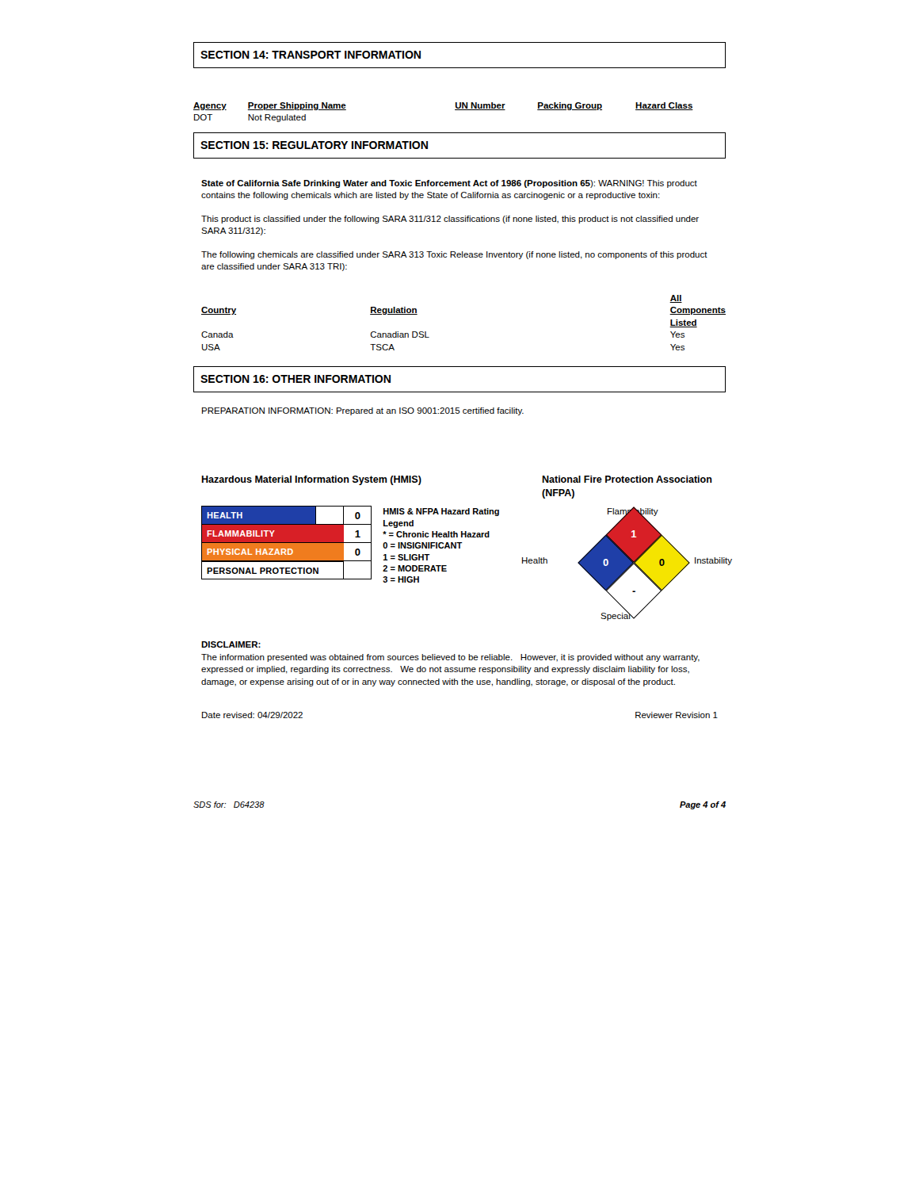SECTION 14: TRANSPORT INFORMATION
| Agency | Proper Shipping Name | UN Number | Packing Group | Hazard Class |
| --- | --- | --- | --- | --- |
| DOT | Not Regulated | | | |
SECTION 15: REGULATORY INFORMATION
State of California Safe Drinking Water and Toxic Enforcement Act of 1986 (Proposition 65): WARNING! This product contains the following chemicals which are listed by the State of California as carcinogenic or a reproductive toxin:
This product is classified under the following SARA 311/312 classifications (if none listed, this product is not classified under SARA 311/312):
The following chemicals are classified under SARA 313 Toxic Release Inventory (if none listed, no components of this product are classified under SARA 313 TRI):
| Country | Regulation | All Components Listed |
| --- | --- | --- |
| Canada | Canadian DSL | Yes |
| USA | TSCA | Yes |
SECTION 16: OTHER INFORMATION
PREPARATION INFORMATION: Prepared at an ISO 9001:2015 certified facility.
Hazardous Material Information System (HMIS)
National Fire Protection Association (NFPA)
HEALTH
0
FLAMMABILITY
1
PHYSICAL HAZARD
0
PERSONAL PROTECTION
HMIS & NFPA Hazard Rating Legend
* = Chronic Health Hazard
0 = INSIGNIFICANT
1 = SLIGHT
2 = MODERATE
3 = HIGH
Flammability
Health
Instability
Special
1
0
0
-
DISCLAIMER:
The information presented was obtained from sources believed to be reliable. However, it is provided without any warranty, expressed or implied, regarding its correctness. We do not assume responsibility and expressly disclaim liability for loss, damage, or expense arising out of or in any way connected with the use, handling, storage, or disposal of the product.
Date revised: 04/29/2022
Reviewer Revision 1
SDS for: D64238
Page 4 of 4